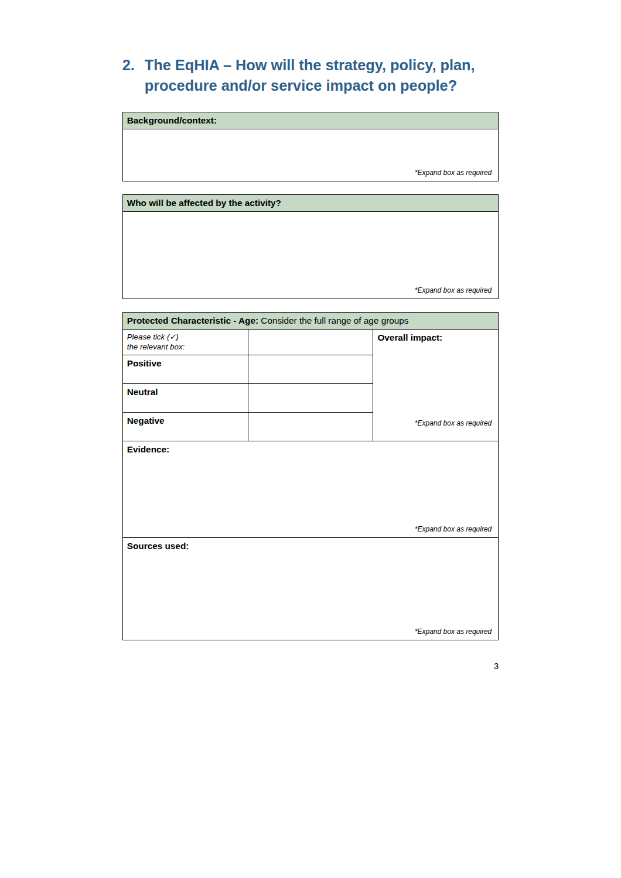2. The EqHIA – How will the strategy, policy, plan, procedure and/or service impact on people?
| Background/context: |
| *Expand box as required |
| Who will be affected by the activity? |
| *Expand box as required |
| Protected Characteristic - Age: Consider the full range of age groups |
| Please tick (✓) the relevant box: | | Overall impact: *Expand box as required |
| Positive | |
| Neutral | |
| Negative | |
| Evidence: *Expand box as required |
| Sources used: *Expand box as required |
3